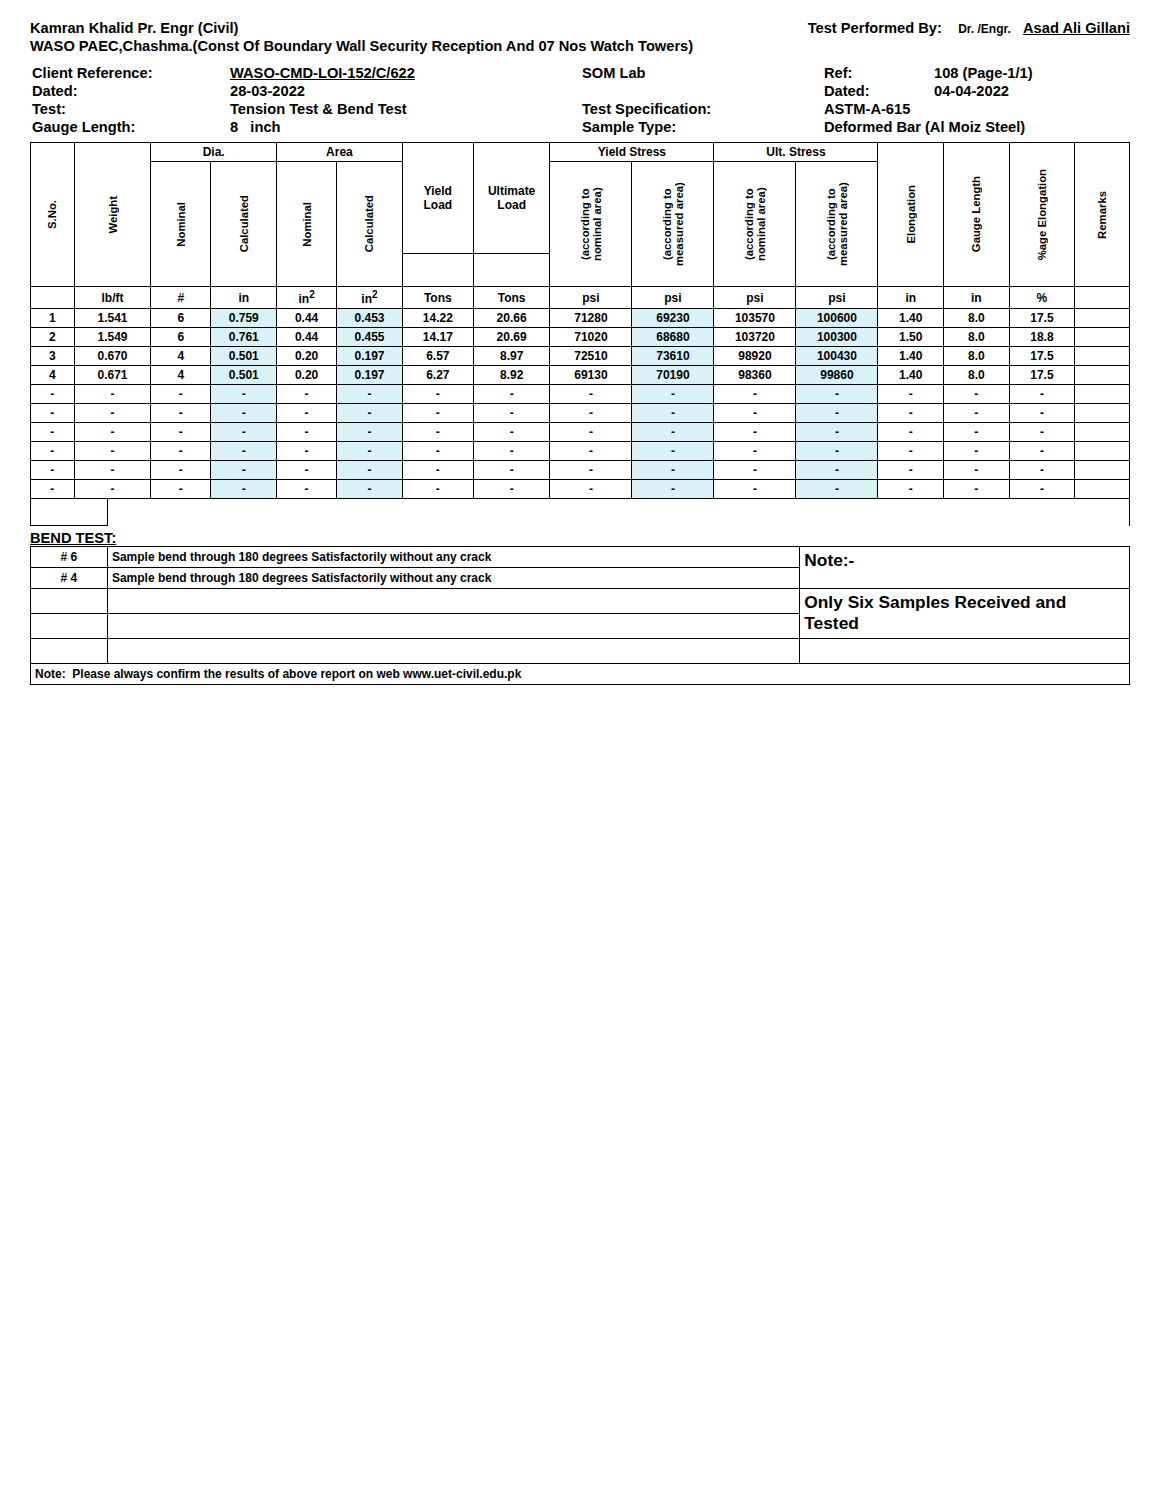Kamran Khalid Pr. Engr (Civil) Test Performed By: Dr. /Engr. Asad Ali Gillani
WASO PAEC,Chashma.(Const Of Boundary Wall Security Reception And 07 Nos Watch Towers)
| Client Reference: | WASO-CMD-LOI-152/C/622 | SOM Lab | Ref: | 108 (Page-1/1) |
| Dated: | 28-03-2022 | | Dated: | 04-04-2022 |
| Test: | Tension Test & Bend Test | Test Specification: | ASTM-A-615 |
| Gauge Length: | 8 inch | Sample Type: | Deformed Bar (Al Moiz Steel) |
| S.No. | Weight | Dia. | Area | Yield Load | Ultimate Load | Yield Stress | Ult. Stress | Elongation | Gauge Length | %age Elongation | Remarks |
| --- | --- | --- | --- | --- | --- | --- | --- | --- | --- | --- | --- |
| Nominal | Calculated | Nominal | Calculated | (according to nominal area) | (according to measured area) | (according to nominal area) | (according to measured area) |
| | lb/ft | # | in | in 2 | in 2 | Tons | Tons | psi | psi | psi | psi | in | in | % | |
| 1 | 1.541 | 6 | 0.759 | 0.44 | 0.453 | 14.22 | 20.66 | 71280 | 69230 | 103570 | 100600 | 1.40 | 8.0 | 17.5 | |
| 2 | 1.549 | 6 | 0.761 | 0.44 | 0.455 | 14.17 | 20.69 | 71020 | 68680 | 103720 | 100300 | 1.50 | 8.0 | 18.8 | |
| 3 | 0.670 | 4 | 0.501 | 0.20 | 0.197 | 6.57 | 8.97 | 72510 | 73610 | 98920 | 100430 | 1.40 | 8.0 | 17.5 | |
| 4 | 0.671 | 4 | 0.501 | 0.20 | 0.197 | 6.27 | 8.92 | 69130 | 70190 | 98360 | 99860 | 1.40 | 8.0 | 17.5 | |
| - | - | - | - | - | - | - | - | - | - | - | - | - | - | - | |
| - | - | - | - | - | - | - | - | - | - | - | - | - | - | - | |
| - | - | - | - | - | - | - | - | - | - | - | - | - | - | - | |
| - | - | - | - | - | - | - | - | - | - | - | - | - | - | - | |
| - | - | - | - | - | - | - | - | - | - | - | - | - | - | - | |
| - | - | - | - | - | - | - | - | - | - | - | - | - | - | - | |
BEND TEST:
| # 6 | Sample bend through 180 degrees Satisfactorily without any crack | Note:- |
| # 4 | Sample bend through 180 degrees Satisfactorily without any crack |
| | | Only Six Samples Received and Tested |
| Note: Please always confirm the results of above report on web www.uet-civil.edu.pk |